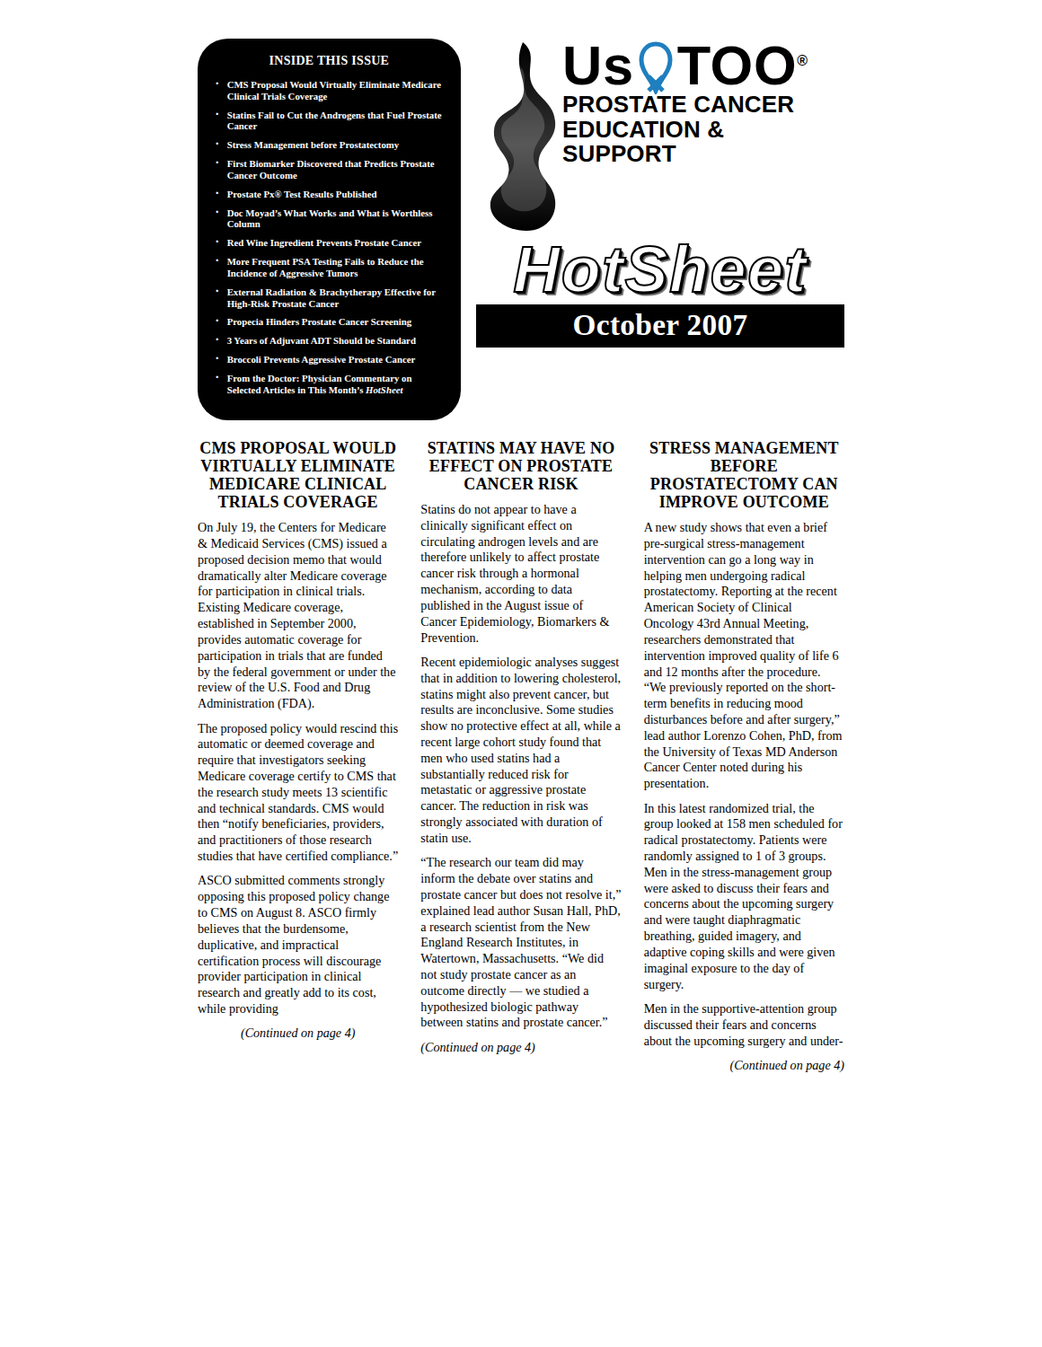Inside this Issue
CMS Proposal Would Virtually Eliminate Medicare Clinical Trials Coverage
Statins Fail to Cut the Androgens that Fuel Prostate Cancer
Stress Management before Prostatectomy
First Biomarker Discovered that Predicts Prostate Cancer Outcome
Prostate Px® Test Results Published
Doc Moyad’s What Works and What is Worthless Column
Red Wine Ingredient Prevents Prostate Cancer
More Frequent PSA Testing Fails to Reduce the Incidence of Aggressive Tumors
External Radiation & Brachytherapy Effective for High-Risk Prostate Cancer
Propecia Hinders Prostate Cancer Screening
3 Years of Adjuvant ADT Should be Standard
Broccoli Prevents Aggressive Prostate Cancer
From the Doctor: Physician Commentary on Selected Articles in This Month’s HotSheet
Us TOO®
Prostate Cancer
Education & Support
HotSheet
October 2007
CMS Proposal Would Virtually Eliminate Medicare Clinical Trials Coverage
On July 19, the Centers for Medicare & Medicaid Services (CMS) issued a proposed decision memo that would dramatically alter Medicare coverage for participation in clinical trials. Existing Medicare coverage, established in September 2000, provides automatic coverage for participation in trials that are funded by the federal government or under the review of the U.S. Food and Drug Administration (FDA).
The proposed policy would rescind this automatic or deemed coverage and require that investigators seeking Medicare coverage certify to CMS that the research study meets 13 scientific and technical standards. CMS would then “notify beneficiaries, providers, and practitioners of those research studies that have certified compliance.”
ASCO submitted comments strongly opposing this proposed policy change to CMS on August 8. ASCO firmly believes that the burdensome, duplicative, and impractical certification process will discourage provider participation in clinical research and greatly add to its cost, while providing
(Continued on page 4)
Statins May Have No Effect on Prostate Cancer Risk
Statins do not appear to have a clinically significant effect on circulating androgen levels and are therefore unlikely to affect prostate cancer risk through a hormonal mechanism, according to data published in the August issue of Cancer Epidemiology, Biomarkers & Prevention.
Recent epidemiologic analyses suggest that in addition to lowering cholesterol, statins might also prevent cancer, but results are inconclusive. Some studies show no protective effect at all, while a recent large cohort study found that men who used statins had a substantially reduced risk for metastatic or aggressive prostate cancer. The reduction in risk was strongly associated with duration of statin use.
“The research our team did may inform the debate over statins and prostate cancer but does not resolve it,” explained lead author Susan Hall, PhD, a research scientist from the New England Research Institutes, in Watertown, Massachusetts. “We did not study prostate cancer as an outcome directly — we studied a hypothesized biologic pathway between statins and prostate cancer.”
(Continued on page 4)
Stress Management Before Prostatectomy Can Improve Outcome
A new study shows that even a brief pre-surgical stress-management intervention can go a long way in helping men undergoing radical prostatectomy. Reporting at the recent American Society of Clinical Oncology 43rd Annual Meeting, researchers demonstrated that intervention improved quality of life 6 and 12 months after the procedure. “We previously reported on the short-term benefits in reducing mood disturbances before and after surgery,” lead author Lorenzo Cohen, PhD, from the University of Texas MD Anderson Cancer Center noted during his presentation.
In this latest randomized trial, the group looked at 158 men scheduled for radical prostatectomy. Patients were randomly assigned to 1 of 3 groups. Men in the stress-management group were asked to discuss their fears and concerns about the upcoming surgery and were taught diaphragmatic breathing, guided imagery, and adaptive coping skills and were given imaginal exposure to the day of surgery.
Men in the supportive-attention group discussed their fears and concerns about the upcoming surgery and under-
(Continued on page 4)